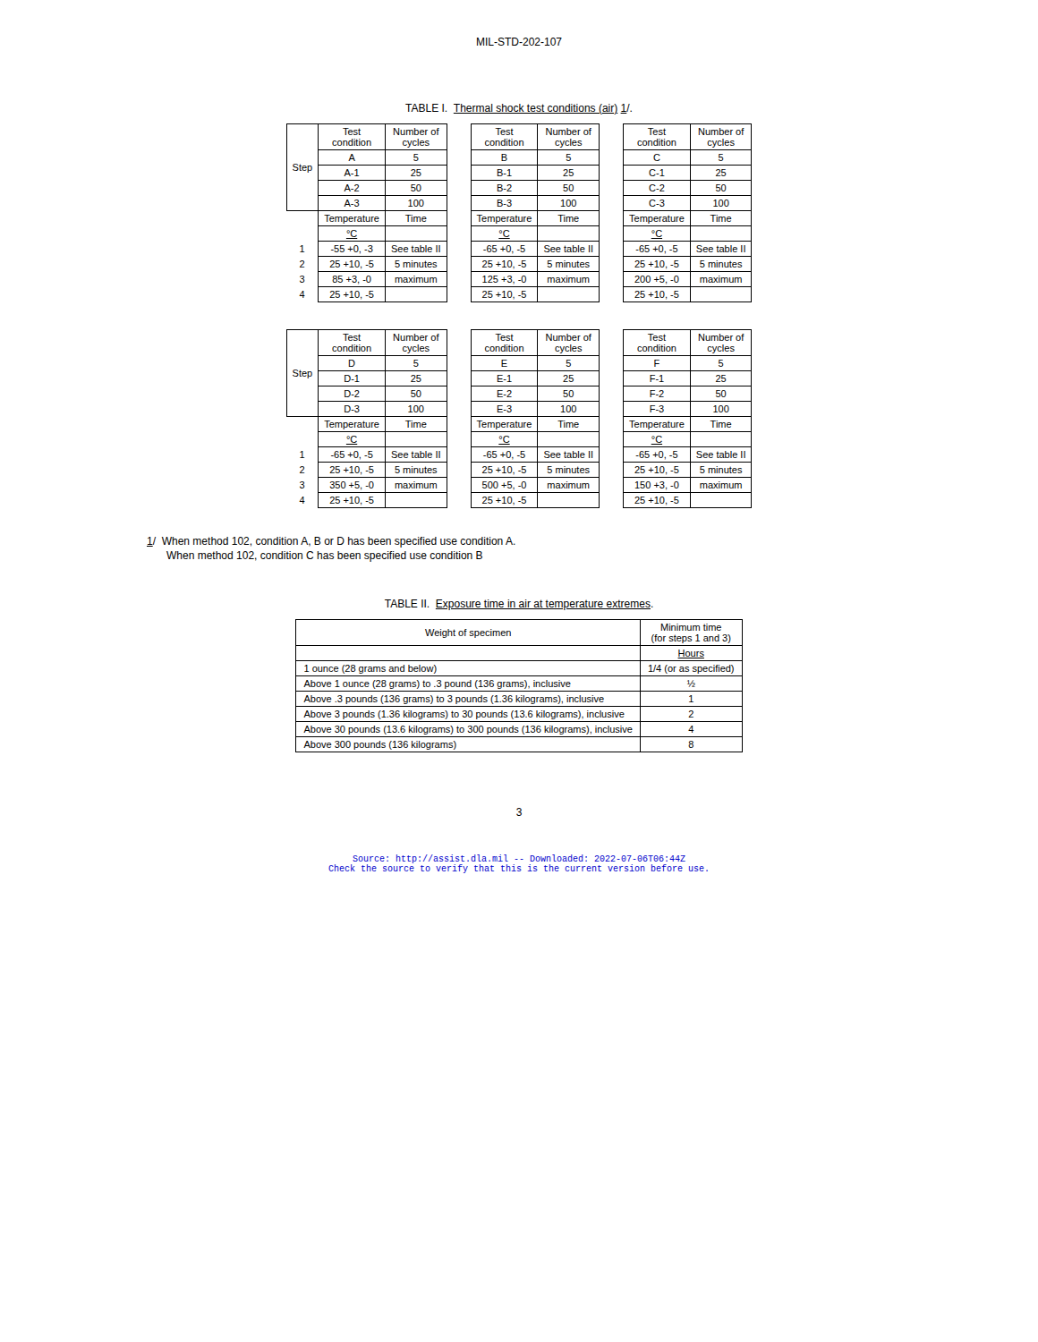MIL-STD-202-107
TABLE I. Thermal shock test conditions (air) 1/.
| Step | Test condition | Number of cycles | | Test condition | Number of cycles | | Test condition | Number of cycles |
| A | 5 | | B | 5 | | C | 5 |
| A-1 | 25 | | B-1 | 25 | | C-1 | 25 |
| A-2 | 50 | | B-2 | 50 | | C-2 | 50 |
| A-3 | 100 | | B-3 | 100 | | C-3 | 100 |
| | Temperature | Time | | Temperature | Time | | Temperature | Time |
| | °C | | | °C | | | °C | |
| 1 | -55 +0, -3 | See table II | | -65 +0, -5 | See table II | | -65 +0, -5 | See table II |
| 2 | 25 +10, -5 | 5 minutes | | 25 +10, -5 | 5 minutes | | 25 +10, -5 | 5 minutes |
| 3 | 85 +3, -0 | maximum | | 125 +3, -0 | maximum | | 200 +5, -0 | maximum |
| 4 | 25 +10, -5 | | | 25 +10, -5 | | | 25 +10, -5 | |
| Step | Test condition | Number of cycles | | Test condition | Number of cycles | | Test condition | Number of cycles |
| D | 5 | | E | 5 | | F | 5 |
| D-1 | 25 | | E-1 | 25 | | F-1 | 25 |
| D-2 | 50 | | E-2 | 50 | | F-2 | 50 |
| D-3 | 100 | | E-3 | 100 | | F-3 | 100 |
| | Temperature | Time | | Temperature | Time | | Temperature | Time |
| | °C | | | °C | | | °C | |
| 1 | -65 +0, -5 | See table II | | -65 +0, -5 | See table II | | -65 +0, -5 | See table II |
| 2 | 25 +10, -5 | 5 minutes | | 25 +10, -5 | 5 minutes | | 25 +10, -5 | 5 minutes |
| 3 | 350 +5, -0 | maximum | | 500 +5, -0 | maximum | | 150 +3, -0 | maximum |
| 4 | 25 +10, -5 | | | 25 +10, -5 | | | 25 +10, -5 | |
1/ When method 102, condition A, B or D has been specified use condition A.
When method 102, condition C has been specified use condition B
TABLE II. Exposure time in air at temperature extremes.
| Weight of specimen | Minimum time (for steps 1 and 3) |
| | Hours |
| 1 ounce (28 grams and below) | 1/4 (or as specified) |
| Above 1 ounce (28 grams) to .3 pound (136 grams), inclusive | ½ |
| Above .3 pounds (136 grams) to 3 pounds (1.36 kilograms), inclusive | 1 |
| Above 3 pounds (1.36 kilograms) to 30 pounds (13.6 kilograms), inclusive | 2 |
| Above 30 pounds (13.6 kilograms) to 300 pounds (136 kilograms), inclusive | 4 |
| Above 300 pounds (136 kilograms) | 8 |
3
Source: http://assist.dla.mil -- Downloaded: 2022-07-06T06:44Z
Check the source to verify that this is the current version before use.